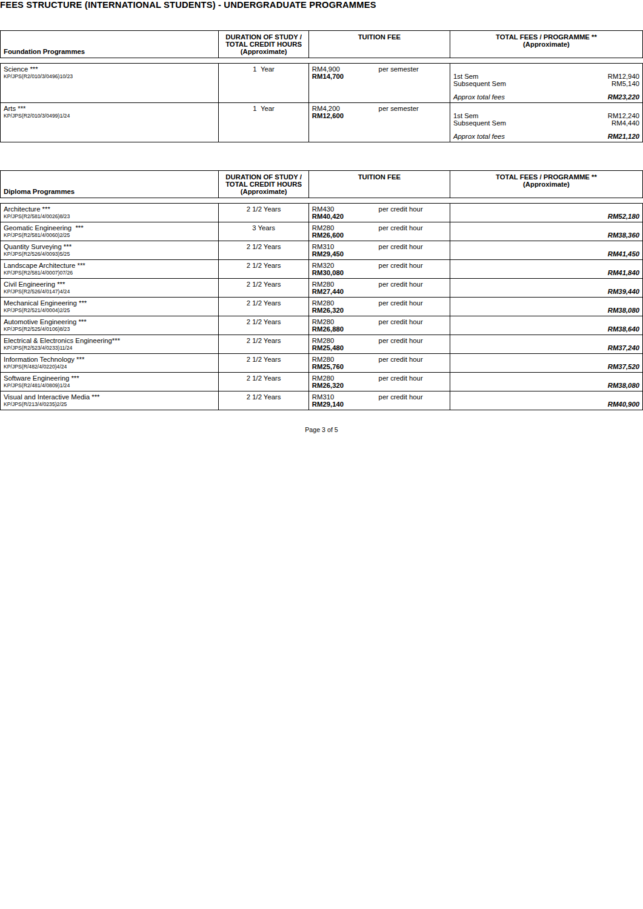FEES STRUCTURE (INTERNATIONAL STUDENTS) - UNDERGRADUATE PROGRAMMES
| Foundation Programmes | DURATION OF STUDY / TOTAL CREDIT HOURS (Approximate) | TUITION FEE | TOTAL FEES / PROGRAMME ** (Approximate) |
| Science *** KP/JPS(R2/010/3/0496)10/23 | 1 Year | / RM4,900 / per semester / / RM14,700 / / | / 1st Sem / RM12,940 / / Subsequent Sem / RM5,140 / / Approx total fees / RM23,220 / |
| Arts *** KP/JPS(R2/010/3/0499)1/24 | 1 Year | / RM4,200 / per semester / / RM12,600 / / | / 1st Sem / RM12,240 / / Subsequent Sem / RM4,440 / / Approx total fees / RM21,120 / |
| Diploma Programmes | DURATION OF STUDY / TOTAL CREDIT HOURS (Approximate) | TUITION FEE | TOTAL FEES / PROGRAMME ** (Approximate) |
| Architecture *** KP/JPS(R2/581/4/0026)8/23 | 2 1/2 Years | / RM430 / per credit hour / / RM40,420 / / | / / RM52,180 / |
| Geomatic Engineering *** KP/JPS(R2/581/4/0060)2/25 | 3 Years | / RM280 / per credit hour / / RM26,600 / / | / / RM38,360 / |
| Quantity Surveying *** KP/JPS(R2/526/4/0093)5/25 | 2 1/2 Years | / RM310 / per credit hour / / RM29,450 / / | / / RM41,450 / |
| Landscape Architecture *** KP/JPS(R2/581/4/0007)07/26 | 2 1/2 Years | / RM320 / per credit hour / / RM30,080 / / | / / RM41,840 / |
| Civil Engineering *** KP/JPS(R2/526/4/0147)4/24 | 2 1/2 Years | / RM280 / per credit hour / / RM27,440 / / | / / RM39,440 / |
| Mechanical Engineering *** KP/JPS(R2/521/4/0004)2/25 | 2 1/2 Years | / RM280 / per credit hour / / RM26,320 / / | / / RM38,080 / |
| Automotive Engineering *** KP/JPS(R2/525/4/0106)8/23 | 2 1/2 Years | / RM280 / per credit hour / / RM26,880 / / | / / RM38,640 / |
| Electrical & Electronics Engineering*** KP/JPS(R2/523/4/0233)11/24 | 2 1/2 Years | / RM280 / per credit hour / / RM25,480 / / | / / RM37,240 / |
| Information Technology *** KP/JPS(R/482/4/0220)4/24 | 2 1/2 Years | / RM280 / per credit hour / / RM25,760 / / | / / RM37,520 / |
| Software Engineering *** KP/JPS(R2/481/4/0809)1/24 | 2 1/2 Years | / RM280 / per credit hour / / RM26,320 / / | / / RM38,080 / |
| Visual and Interactive Media *** KP/JPS(R/213/4/0235)2/25 | 2 1/2 Years | / RM310 / per credit hour / / RM29,140 / / | / / RM40,900 / |
Page 3 of 5